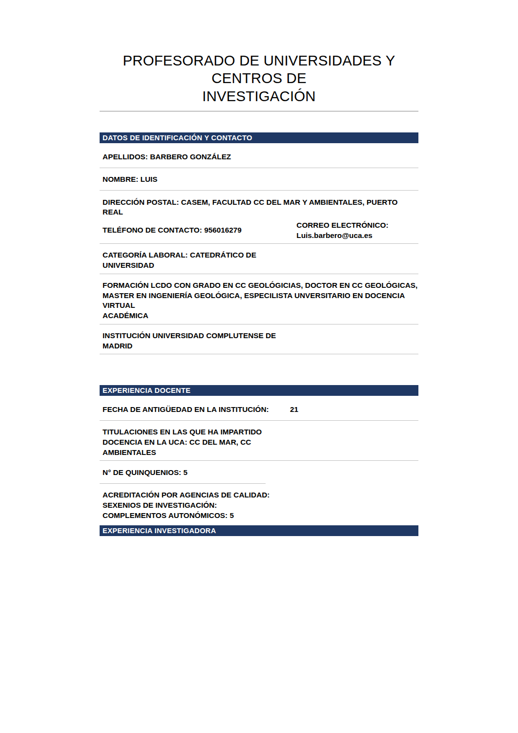PROFESORADO DE UNIVERSIDADES Y CENTROS DE
INVESTIGACIÓN
DATOS DE IDENTIFICACIÓN Y CONTACTO
APELLIDOS: BARBERO GONZÁLEZ
NOMBRE: LUIS
DIRECCIÓN POSTAL: CASEM, FACULTAD CC DEL MAR Y AMBIENTALES, PUERTO REAL
TELÉFONO DE CONTACTO: 956016279
CORREO ELECTRÓNICO:
Luis.barbero@uca.es
CATEGORÍA LABORAL: CATEDRÁTICO DE
UNIVERSIDAD
FORMACIÓN LCDO CON GRADO EN CC GEOLÓGICIAS, DOCTOR EN CC GEOLÓGICAS,
MASTER EN INGENIERÍA GEOLÓGICA, ESPECILISTA UNVERSITARIO EN DOCENCIA
VIRTUAL
ACADÉMICA
INSTITUCIÓN UNIVERSIDAD COMPLUTENSE DE
MADRID
EXPERIENCIA DOCENTE
FECHA DE ANTIGÜEDAD EN LA INSTITUCIÓN:21
TITULACIONES EN LAS QUE HA IMPARTIDO
DOCENCIA EN LA UCA: CC DEL MAR, CC
AMBIENTALES
N° DE QUINQUENIOS: 5
ACREDITACIÓN POR AGENCIAS DE CALIDAD:
SEXENIOS DE INVESTIGACIÓN:
COMPLEMENTOS AUTONÓMICOS: 5
EXPERIENCIA INVESTIGADORA